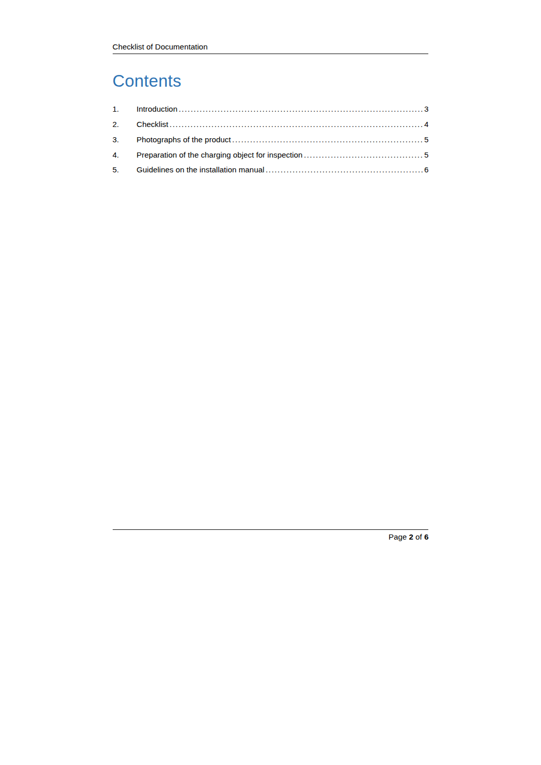Checklist of Documentation
Contents
1. Introduction ........................................................................................................................... 3
2. Checklist ............................................................................................................................... 4
3. Photographs of the product ....................................................................................................... 5
4. Preparation of the charging object for inspection ....................................................................... 5
5. Guidelines on the installation manual .......................................................................................... 6
Page 2 of 6